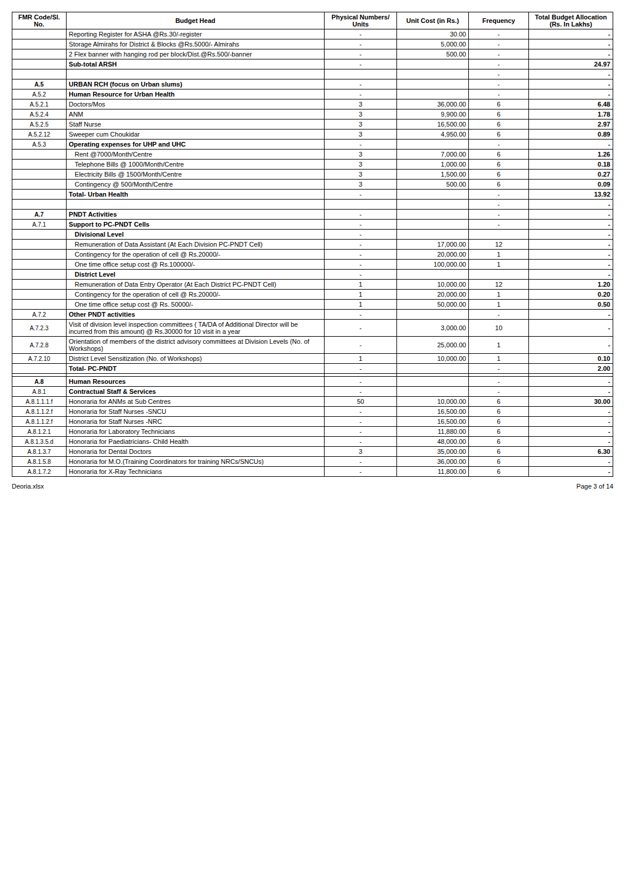| FMR Code/Sl. No. | Budget Head | Physical Numbers/ Units | Unit Cost (in Rs.) | Frequency | Total Budget Allocation (Rs. In Lakhs) |
| --- | --- | --- | --- | --- | --- |
| | Reporting Register for ASHA @Rs.30/-register | - | 30.00 | - | - |
| | Storage Almirahs for District & Blocks @Rs.5000/- Almirahs | - | 5,000.00 | - | - |
| | 2 Flex banner with hanging rod per block/Dist.@Rs.500/-banner | - | 500.00 | - | - |
| | Sub-total ARSH | - | | - | 24.97 |
| | | | | - | - |
| A.5 | URBAN RCH (focus on Urban slums) | - | | - | - |
| A.5.2 | Human Resource for Urban Health | - | | - | - |
| A.5.2.1 | Doctors/Mos | 3 | 36,000.00 | 6 | 6.48 |
| A.5.2.4 | ANM | 3 | 9,900.00 | 6 | 1.78 |
| A.5.2.5 | Staff Nurse | 3 | 16,500.00 | 6 | 2.97 |
| A.5.2.12 | Sweeper cum Choukidar | 3 | 4,950.00 | 6 | 0.89 |
| A.5.3 | Operating expenses for UHP and UHC | - | | - | - |
| | Rent @7000/Month/Centre | 3 | 7,000.00 | 6 | 1.26 |
| | Telephone Bills @ 1000/Month/Centre | 3 | 1,000.00 | 6 | 0.18 |
| | Electricity Bills @ 1500/Month/Centre | 3 | 1,500.00 | 6 | 0.27 |
| | Contingency @ 500/Month/Centre | 3 | 500.00 | 6 | 0.09 |
| | Total- Urban Health | - | | - | 13.92 |
| | | | | - | - |
| A.7 | PNDT Activities | - | | - | - |
| A.7.1 | Support to PC-PNDT Cells | - | | - | - |
| | Divisional Level | - | | | - |
| | Remuneration of Data Assistant (At Each Division PC-PNDT Cell) | - | 17,000.00 | 12 | - |
| | Contingency for the operation of cell @ Rs.20000/- | - | 20,000.00 | 1 | - |
| | One time office setup cost @ Rs.100000/- | - | 100,000.00 | 1 | - |
| | District Level | - | | | - |
| | Remuneration of Data Entry Operator (At Each District PC-PNDT Cell) | 1 | 10,000.00 | 12 | 1.20 |
| | Contingency for the operation of cell @ Rs.20000/- | 1 | 20,000.00 | 1 | 0.20 |
| | One time office setup cost @ Rs. 50000/- | 1 | 50,000.00 | 1 | 0.50 |
| A.7.2 | Other PNDT activities | - | | - | - |
| A.7.2.3 | Visit of division level inspection committees ( TA/DA of Additional Director will be incurred from this amount) @ Rs.30000 for 10 visit in a year | - | 3,000.00 | 10 | - |
| A.7.2.8 | Orientation of members of the district advisory committees at Division Levels (No. of Workshops) | - | 25,000.00 | 1 | - |
| A.7.2.10 | District Level Sensitization (No. of Workshops) | 1 | 10,000.00 | 1 | 0.10 |
| | Total- PC-PNDT | - | | - | 2.00 |
| A.8 | Human Resources | - | | - | - |
| A.8.1 | Contractual Staff & Services | - | | - | - |
| A.8.1.1.1.f | Honoraria for ANMs at Sub Centres | 50 | 10,000.00 | 6 | 30.00 |
| A.8.1.1.2.f | Honoraria for Staff Nurses -SNCU | - | 16,500.00 | 6 | - |
| A.8.1.1.2.f | Honoraria for Staff Nurses -NRC | - | 16,500.00 | 6 | - |
| A.8.1.2.1 | Honoraria for Laboratory Technicians | - | 11,880.00 | 6 | - |
| A.8.1.3.5.d | Honoraria for Paediatricians- Child Health | - | 48,000.00 | 6 | - |
| A.8.1.3.7 | Honoraria for Dental Doctors | 3 | 35,000.00 | 6 | 6.30 |
| A.8.1.5.8 | Honoraria for M.O.(Training Coordinators for training NRCs/SNCUs) | - | 36,000.00 | 6 | - |
| A.8.1.7.2 | Honoraria for X-Ray Technicians | - | 11,800.00 | 6 | - |
Deoria.xlsx Page 3 of 14